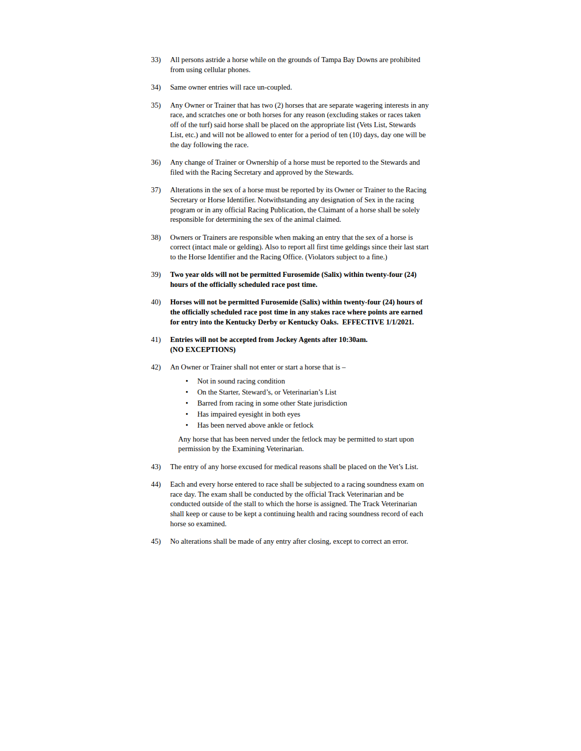33) All persons astride a horse while on the grounds of Tampa Bay Downs are prohibited from using cellular phones.
34) Same owner entries will race un-coupled.
35) Any Owner or Trainer that has two (2) horses that are separate wagering interests in any race, and scratches one or both horses for any reason (excluding stakes or races taken off of the turf) said horse shall be placed on the appropriate list (Vets List, Stewards List, etc.) and will not be allowed to enter for a period of ten (10) days, day one will be the day following the race.
36) Any change of Trainer or Ownership of a horse must be reported to the Stewards and filed with the Racing Secretary and approved by the Stewards.
37) Alterations in the sex of a horse must be reported by its Owner or Trainer to the Racing Secretary or Horse Identifier. Notwithstanding any designation of Sex in the racing program or in any official Racing Publication, the Claimant of a horse shall be solely responsible for determining the sex of the animal claimed.
38) Owners or Trainers are responsible when making an entry that the sex of a horse is correct (intact male or gelding). Also to report all first time geldings since their last start to the Horse Identifier and the Racing Office. (Violators subject to a fine.)
39) Two year olds will not be permitted Furosemide (Salix) within twenty-four (24) hours of the officially scheduled race post time.
40) Horses will not be permitted Furosemide (Salix) within twenty-four (24) hours of the officially scheduled race post time in any stakes race where points are earned for entry into the Kentucky Derby or Kentucky Oaks. EFFECTIVE 1/1/2021.
41) Entries will not be accepted from Jockey Agents after 10:30am.
(NO EXCEPTIONS)
42) An Owner or Trainer shall not enter or start a horse that is –
Not in sound racing condition
On the Starter, Steward’s, or Veterinarian’s List
Barred from racing in some other State jurisdiction
Has impaired eyesight in both eyes
Has been nerved above ankle or fetlock
Any horse that has been nerved under the fetlock may be permitted to start upon permission by the Examining Veterinarian.
43) The entry of any horse excused for medical reasons shall be placed on the Vet’s List.
44) Each and every horse entered to race shall be subjected to a racing soundness exam on race day. The exam shall be conducted by the official Track Veterinarian and be conducted outside of the stall to which the horse is assigned. The Track Veterinarian shall keep or cause to be kept a continuing health and racing soundness record of each horse so examined.
45) No alterations shall be made of any entry after closing, except to correct an error.